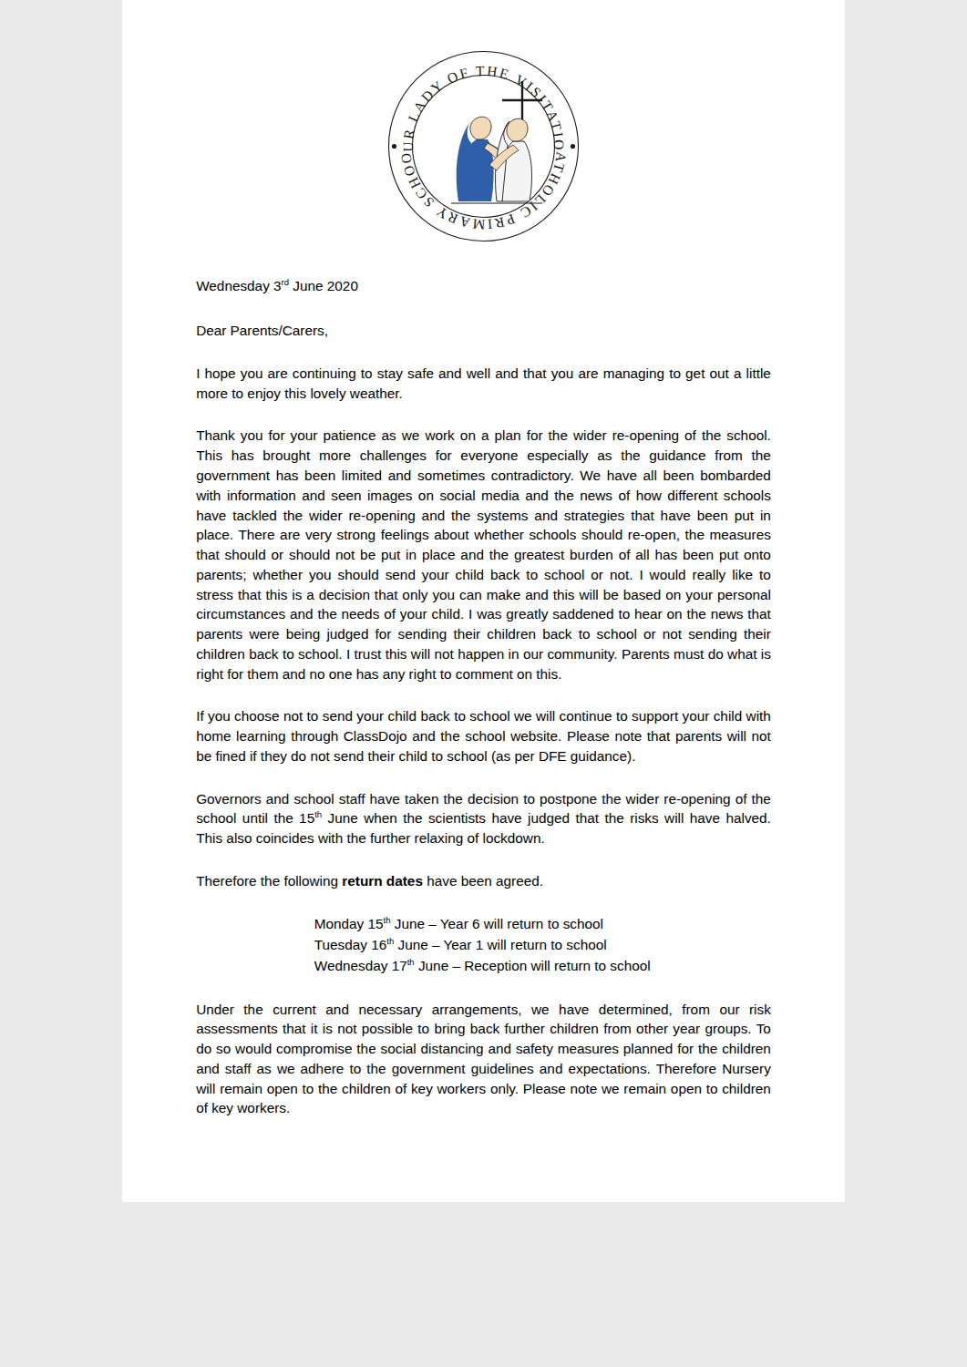OUR LADY OF THE VISITATION CATHOLIC PRIMARY SCHOOL
Wednesday 3rd June 2020
Dear Parents/Carers,
I hope you are continuing to stay safe and well and that you are managing to get out a little more to enjoy this lovely weather.
Thank you for your patience as we work on a plan for the wider re-opening of the school. This has brought more challenges for everyone especially as the guidance from the government has been limited and sometimes contradictory. We have all been bombarded with information and seen images on social media and the news of how different schools have tackled the wider re-opening and the systems and strategies that have been put in place. There are very strong feelings about whether schools should re-open, the measures that should or should not be put in place and the greatest burden of all has been put onto parents; whether you should send your child back to school or not. I would really like to stress that this is a decision that only you can make and this will be based on your personal circumstances and the needs of your child. I was greatly saddened to hear on the news that parents were being judged for sending their children back to school or not sending their children back to school. I trust this will not happen in our community. Parents must do what is right for them and no one has any right to comment on this.
If you choose not to send your child back to school we will continue to support your child with home learning through ClassDojo and the school website. Please note that parents will not be fined if they do not send their child to school (as per DFE guidance).
Governors and school staff have taken the decision to postpone the wider re-opening of the school until the 15th June when the scientists have judged that the risks will have halved. This also coincides with the further relaxing of lockdown.
Therefore the following return dates have been agreed.
Monday 15th June – Year 6 will return to school
Tuesday 16th June – Year 1 will return to school
Wednesday 17th June – Reception will return to school
Under the current and necessary arrangements, we have determined, from our risk assessments that it is not possible to bring back further children from other year groups. To do so would compromise the social distancing and safety measures planned for the children and staff as we adhere to the government guidelines and expectations. Therefore Nursery will remain open to the children of key workers only. Please note we remain open to children of key workers.